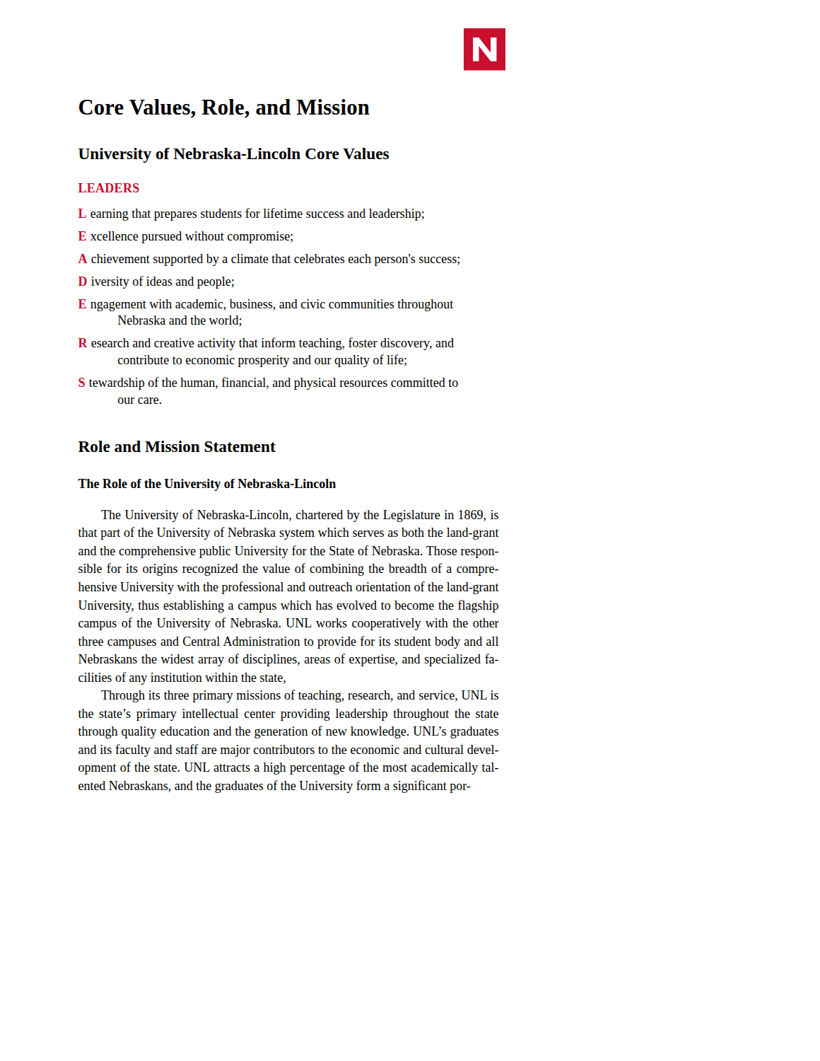Core Values, Role, and Mission
University of Nebraska-Lincoln Core Values
LEADERS
Learning that prepares students for lifetime success and leadership;
Excellence pursued without compromise;
Achievement supported by a climate that celebrates each person's success;
Diversity of ideas and people;
Engagement with academic, business, and civic communities throughout Nebraska and the world;
Research and creative activity that inform teaching, foster discovery, and contribute to economic prosperity and our quality of life;
Stewardship of the human, financial, and physical resources committed to our care.
Role and Mission Statement
The Role of the University of Nebraska-Lincoln
The University of Nebraska-Lincoln, chartered by the Legislature in 1869, is that part of the University of Nebraska system which serves as both the land-grant and the comprehensive public University for the State of Nebraska. Those responsible for its origins recognized the value of combining the breadth of a comprehensive University with the professional and outreach orientation of the land-grant University, thus establishing a campus which has evolved to become the flagship campus of the University of Nebraska. UNL works cooperatively with the other three campuses and Central Administration to provide for its student body and all Nebraskans the widest array of disciplines, areas of expertise, and specialized facilities of any institution within the state,
Through its three primary missions of teaching, research, and service, UNL is the state’s primary intellectual center providing leadership throughout the state through quality education and the generation of new knowledge. UNL’s graduates and its faculty and staff are major contributors to the economic and cultural development of the state. UNL attracts a high percentage of the most academically talented Nebraskans, and the graduates of the University form a significant por-